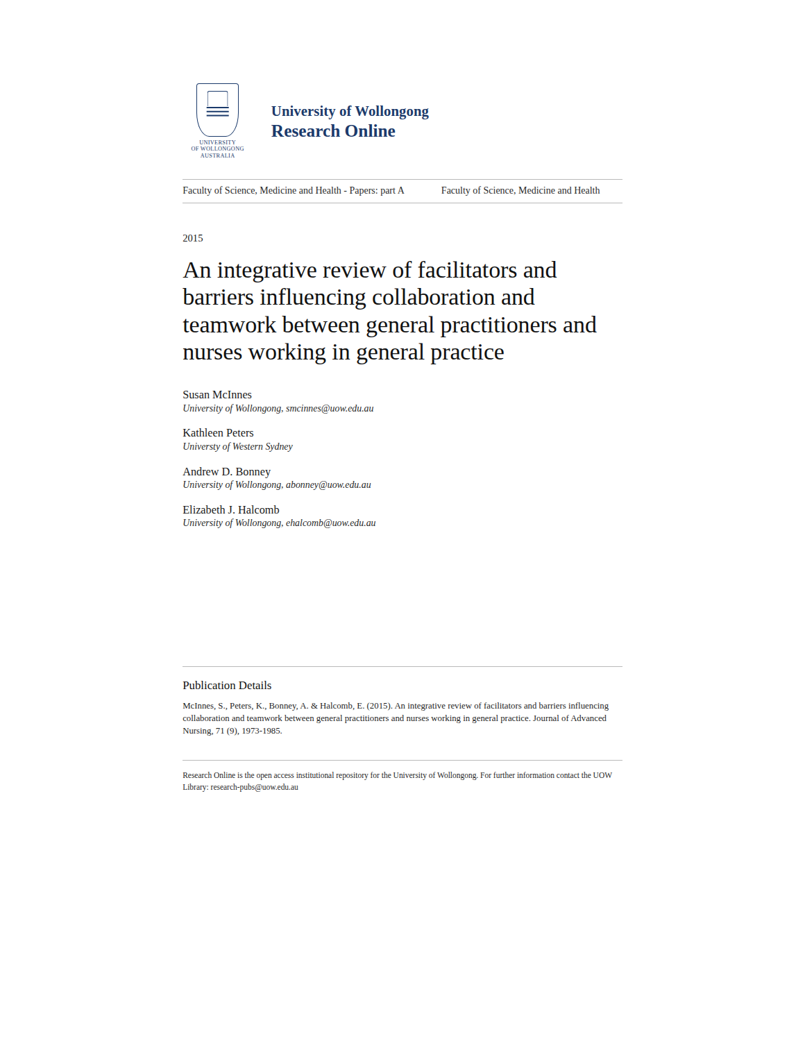University
of Wollongong
Australia
University of Wollongong
Research Online
Faculty of Science, Medicine and Health - Papers: part A
Faculty of Science, Medicine and Health
2015
An integrative review of facilitators and barriers influencing collaboration and teamwork between general practitioners and nurses working in general practice
Susan McInnes
University of Wollongong, smcinnes@uow.edu.au
Kathleen Peters
Universty of Western Sydney
Andrew D. Bonney
University of Wollongong, abonney@uow.edu.au
Elizabeth J. Halcomb
University of Wollongong, ehalcomb@uow.edu.au
Publication Details
McInnes, S., Peters, K., Bonney, A. & Halcomb, E. (2015). An integrative review of facilitators and barriers influencing collaboration and teamwork between general practitioners and nurses working in general practice. Journal of Advanced Nursing, 71 (9), 1973-1985.
Research Online is the open access institutional repository for the University of Wollongong. For further information contact the UOW Library: research-pubs@uow.edu.au